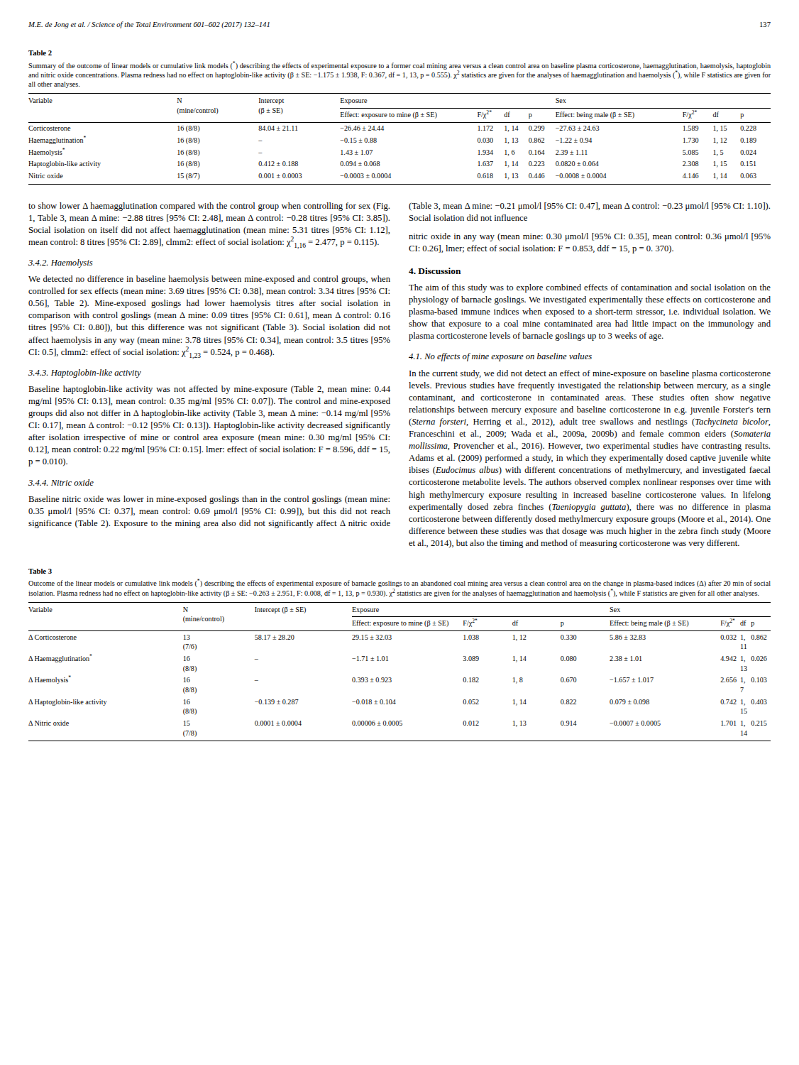M.E. de Jong et al. / Science of the Total Environment 601–602 (2017) 132–141
137
Table 2
Summary of the outcome of linear models or cumulative link models (*) describing the effects of experimental exposure to a former coal mining area versus a clean control area on baseline plasma corticosterone, haemagglutination, haemolysis, haptoglobin and nitric oxide concentrations. Plasma redness had no effect on haptoglobin-like activity (β ± SE: −1.175 ± 1.938, F: 0.367, df = 1, 13, p = 0.555). χ2 statistics are given for the analyses of haemagglutination and haemolysis (*), while F statistics are given for all other analyses.
| Variable | N (mine/control) | Intercept (β ± SE) | Exposure | Sex |
| --- | --- | --- | --- | --- |
| Effect: exposure to mine (β ± SE) | F/χ 2* | df | p | Effect: being male (β ± SE) | F/χ 2* | df | p |
| Corticosterone | 16 (8/8) | 84.04 ± 21.11 | −26.46 ± 24.44 | 1.172 | 1, 14 | 0.299 | −27.63 ± 24.63 | 1.589 | 1, 15 | 0.228 |
| Haemagglutination * | 16 (8/8) | – | −0.15 ± 0.88 | 0.030 | 1, 13 | 0.862 | −1.22 ± 0.94 | 1.730 | 1, 12 | 0.189 |
| Haemolysis * | 16 (8/8) | – | 1.43 ± 1.07 | 1.934 | 1, 6 | 0.164 | 2.39 ± 1.11 | 5.085 | 1, 5 | 0.024 |
| Haptoglobin-like activity | 16 (8/8) | 0.412 ± 0.188 | 0.094 ± 0.068 | 1.637 | 1, 14 | 0.223 | 0.0820 ± 0.064 | 2.308 | 1, 15 | 0.151 |
| Nitric oxide | 15 (8/7) | 0.001 ± 0.0003 | −0.0003 ± 0.0004 | 0.618 | 1, 13 | 0.446 | −0.0008 ± 0.0004 | 4.146 | 1, 14 | 0.063 |
to show lower Δ haemagglutination compared with the control group when controlling for sex (Fig. 1, Table 3, mean Δ mine: −2.88 titres [95% CI: 2.48], mean Δ control: −0.28 titres [95% CI: 3.85]). Social isolation on itself did not affect haemagglutination (mean mine: 5.31 titres [95% CI: 1.12], mean control: 8 titres [95% CI: 2.89], clmm2: effect of social isolation: χ21,16 = 2.477, p = 0.115).
3.4.2. Haemolysis
We detected no difference in baseline haemolysis between mine-exposed and control groups, when controlled for sex effects (mean mine: 3.69 titres [95% CI: 0.38], mean control: 3.34 titres [95% CI: 0.56], Table 2). Mine-exposed goslings had lower haemolysis titres after social isolation in comparison with control goslings (mean Δ mine: 0.09 titres [95% CI: 0.61], mean Δ control: 0.16 titres [95% CI: 0.80]), but this difference was not significant (Table 3). Social isolation did not affect haemolysis in any way (mean mine: 3.78 titres [95% CI: 0.34], mean control: 3.5 titres [95% CI: 0.5], clmm2: effect of social isolation: χ21,23 = 0.524, p = 0.468).
3.4.3. Haptoglobin-like activity
Baseline haptoglobin-like activity was not affected by mine-exposure (Table 2, mean mine: 0.44 mg/ml [95% CI: 0.13], mean control: 0.35 mg/ml [95% CI: 0.07]). The control and mine-exposed groups did also not differ in Δ haptoglobin-like activity (Table 3, mean Δ mine: −0.14 mg/ml [95% CI: 0.17], mean Δ control: −0.12 [95% CI: 0.13]). Haptoglobin-like activity decreased significantly after isolation irrespective of mine or control area exposure (mean mine: 0.30 mg/ml [95% CI: 0.12], mean control: 0.22 mg/ml [95% CI: 0.15]. lmer: effect of social isolation: F = 8.596, ddf = 15, p = 0.010).
3.4.4. Nitric oxide
Baseline nitric oxide was lower in mine-exposed goslings than in the control goslings (mean mine: 0.35 μmol/l [95% CI: 0.37], mean control: 0.69 μmol/l [95% CI: 0.99]), but this did not reach significance (Table 2). Exposure to the mining area also did not significantly affect Δ nitric oxide (Table 3, mean Δ mine: −0.21 μmol/l [95% CI: 0.47], mean Δ control: −0.23 μmol/l [95% CI: 1.10]). Social isolation did not influence
nitric oxide in any way (mean mine: 0.30 μmol/l [95% CI: 0.35], mean control: 0.36 μmol/l [95% CI: 0.26], lmer; effect of social isolation: F = 0.853, ddf = 15, p = 0. 370).
4. Discussion
The aim of this study was to explore combined effects of contamination and social isolation on the physiology of barnacle goslings. We investigated experimentally these effects on corticosterone and plasma-based immune indices when exposed to a short-term stressor, i.e. individual isolation. We show that exposure to a coal mine contaminated area had little impact on the immunology and plasma corticosterone levels of barnacle goslings up to 3 weeks of age.
4.1. No effects of mine exposure on baseline values
In the current study, we did not detect an effect of mine-exposure on baseline plasma corticosterone levels. Previous studies have frequently investigated the relationship between mercury, as a single contaminant, and corticosterone in contaminated areas. These studies often show negative relationships between mercury exposure and baseline corticosterone in e.g. juvenile Forster's tern (Sterna forsteri, Herring et al., 2012), adult tree swallows and nestlings (Tachycineta bicolor, Franceschini et al., 2009; Wada et al., 2009a, 2009b) and female common eiders (Somateria mollissima, Provencher et al., 2016). However, two experimental studies have contrasting results. Adams et al. (2009) performed a study, in which they experimentally dosed captive juvenile white ibises (Eudocimus albus) with different concentrations of methylmercury, and investigated faecal corticosterone metabolite levels. The authors observed complex nonlinear responses over time with high methylmercury exposure resulting in increased baseline corticosterone values. In lifelong experimentally dosed zebra finches (Taeniopygia guttata), there was no difference in plasma corticosterone between differently dosed methylmercury exposure groups (Moore et al., 2014). One difference between these studies was that dosage was much higher in the zebra finch study (Moore et al., 2014), but also the timing and method of measuring corticosterone was very different.
Table 3
Outcome of the linear models or cumulative link models (*) describing the effects of experimental exposure of barnacle goslings to an abandoned coal mining area versus a clean control area on the change in plasma-based indices (Δ) after 20 min of social isolation. Plasma redness had no effect on haptoglobin-like activity (β ± SE: −0.263 ± 2.951, F: 0.008, df = 1, 13, p = 0.930). χ2 statistics are given for the analyses of haemagglutination and haemolysis (*), while F statistics are given for all other analyses.
| Variable | N (mine/control) | Intercept (β ± SE) | Exposure | Sex |
| --- | --- | --- | --- | --- |
| Effect: exposure to mine (β ± SE) | F/χ 2* | df | p | Effect: being male (β ± SE) | F/χ 2* | df | p |
| Δ Corticosterone | 13 (7/6) | 58.17 ± 28.20 | 29.15 ± 32.03 | 1.038 | 1, 12 | 0.330 | 5.86 ± 32.83 | 0.032 | 1, 11 | 0.862 |
| Δ Haemagglutination * | 16 (8/8) | – | −1.71 ± 1.01 | 3.089 | 1, 14 | 0.080 | 2.38 ± 1.01 | 4.942 | 1, 13 | 0.026 |
| Δ Haemolysis * | 16 (8/8) | – | 0.393 ± 0.923 | 0.182 | 1, 8 | 0.670 | −1.657 ± 1.017 | 2.656 | 1, 7 | 0.103 |
| Δ Haptoglobin-like activity | 16 (8/8) | −0.139 ± 0.287 | −0.018 ± 0.104 | 0.052 | 1, 14 | 0.822 | 0.079 ± 0.098 | 0.742 | 1, 15 | 0.403 |
| Δ Nitric oxide | 15 (7/8) | 0.0001 ± 0.0004 | 0.00006 ± 0.0005 | 0.012 | 1, 13 | 0.914 | −0.0007 ± 0.0005 | 1.701 | 1, 14 | 0.215 |